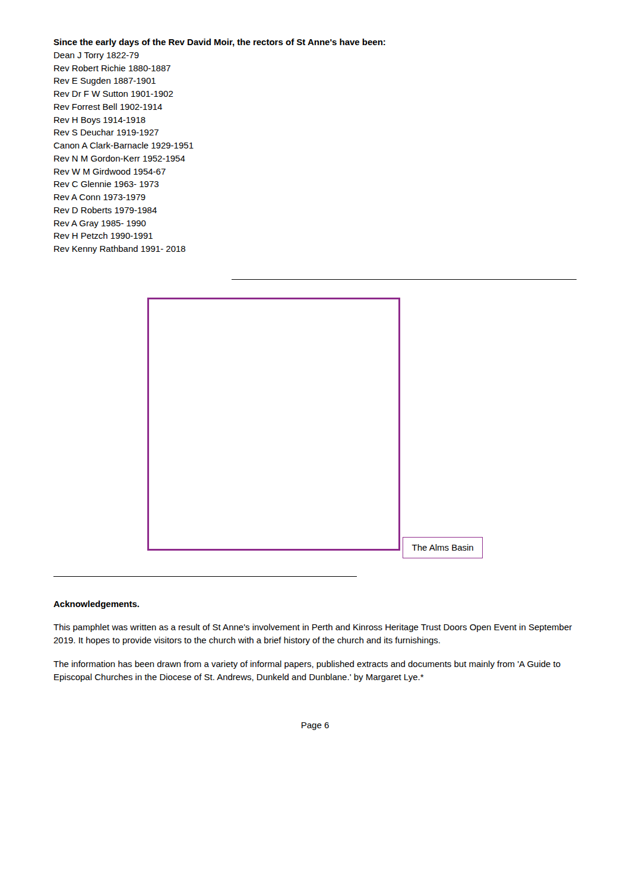Since the early days of the Rev David Moir, the rectors of St Anne's have been:
Dean J Torry 1822-79
Rev Robert Richie 1880-1887
Rev E Sugden 1887-1901
Rev Dr F W Sutton 1901-1902
Rev Forrest Bell 1902-1914
Rev H Boys 1914-1918
Rev S Deuchar 1919-1927
Canon A Clark-Barnacle 1929-1951
Rev N M Gordon-Kerr 1952-1954
Rev W M Girdwood 1954-67
Rev C Glennie 1963- 1973
Rev A Conn 1973-1979
Rev D Roberts 1979-1984
Rev A Gray 1985- 1990
Rev H Petzch 1990-1991
Rev Kenny Rathband 1991- 2018
The Alms Basin
Acknowledgements.
This pamphlet was written as a result of St Anne's involvement in Perth and Kinross Heritage Trust Doors Open Event in September 2019. It hopes to provide visitors to the church with a brief history of the church and its furnishings.
The information has been drawn from a variety of informal papers, published extracts and documents but mainly from 'A Guide to Episcopal Churches in the Diocese of St. Andrews, Dunkeld and Dunblane.' by Margaret Lye.*
Page 6